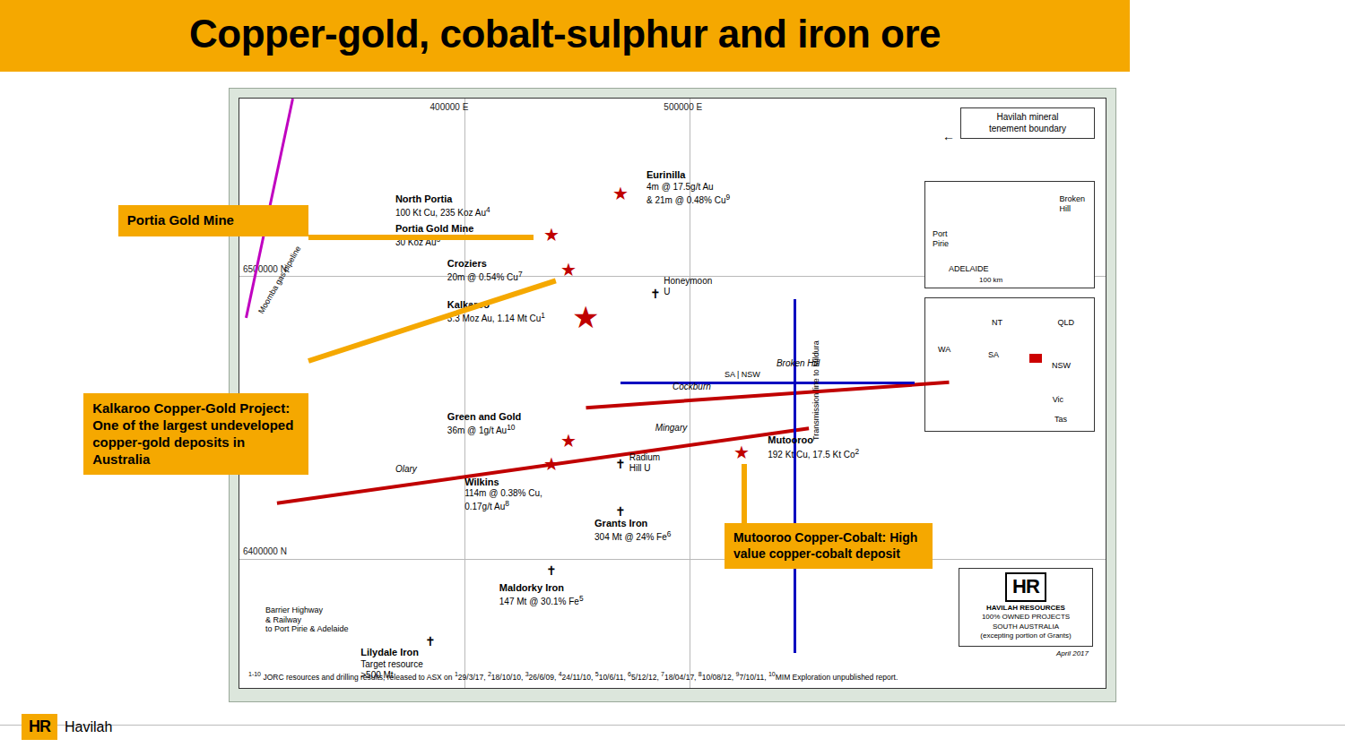Copper-gold, cobalt-sulphur and iron ore
400000 E
500000 E
6500000 N
6400000 N
Havilah mineral
tenement boundary
←
Port
Pirie ADELAIDE Broken
Hill 100 km
WA NT QLD SA NSW Vic Tas
Moomba gas pipeline
Barrier Highway
& Railway
to Port Pirie & Adelaide
Transmission line to Mildura
★
Eurinilla
4m @ 17.5g/t Au
& 21m @ 0.48% Cu9
North Portia
100 Kt Cu, 235 Koz Au4
★
Portia Gold Mine
30 Koz Au3
★
Croziers
20m @ 0.54% Cu7
★
Kalkaroo
3.3 Moz Au, 1.14 Mt Cu1
✝
Honeymoon
U
★
Green and Gold
36m @ 1g/t Au10
★
Wilkins
114m @ 0.38% Cu,
0.17g/t Au8
✝
Radium
Hill U
✝
Grants Iron
304 Mt @ 24% Fe6
★
Mutooroo
192 Kt Cu, 17.5 Kt Co2
✝
Maldorky Iron
147 Mt @ 30.1% Fe5
✝
Lilydale Iron
Target resource
>500 Mt
Olary
Mingary
Cockburn
Broken Hill
SA | NSW
HR
HAVILAH RESOURCES
100% OWNED PROJECTS
SOUTH AUSTRALIA
(excepting portion of Grants)
April 2017
1-10 JORC resources and drilling results, released to ASX on 129/3/17, 218/10/10, 326/6/09, 424/11/10, 510/6/11, 65/12/12, 718/04/17, 810/08/12, 97/10/11, 10MIM Exploration unpublished report.
Portia Gold Mine
Kalkaroo Copper-Gold Project: One of the largest undeveloped copper-gold deposits in Australia
Mutooroo Copper-Cobalt: High value copper-cobalt deposit
HR Havilah